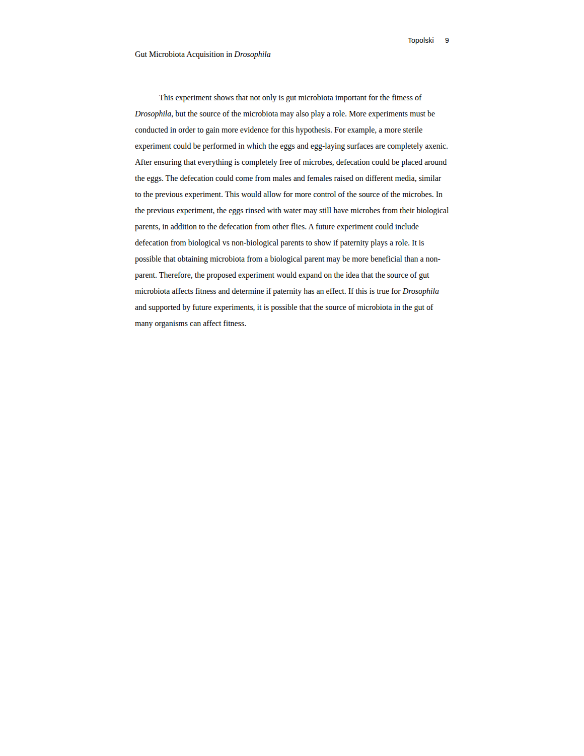Topolski9
Gut Microbiota Acquisition in Drosophila
This experiment shows that not only is gut microbiota important for the fitness of Drosophila, but the source of the microbiota may also play a role. More experiments must be conducted in order to gain more evidence for this hypothesis. For example, a more sterile experiment could be performed in which the eggs and egg-laying surfaces are completely axenic. After ensuring that everything is completely free of microbes, defecation could be placed around the eggs. The defecation could come from males and females raised on different media, similar to the previous experiment. This would allow for more control of the source of the microbes. In the previous experiment, the eggs rinsed with water may still have microbes from their biological parents, in addition to the defecation from other flies. A future experiment could include defecation from biological vs non-biological parents to show if paternity plays a role. It is possible that obtaining microbiota from a biological parent may be more beneficial than a non-parent. Therefore, the proposed experiment would expand on the idea that the source of gut microbiota affects fitness and determine if paternity has an effect. If this is true for Drosophila and supported by future experiments, it is possible that the source of microbiota in the gut of many organisms can affect fitness.